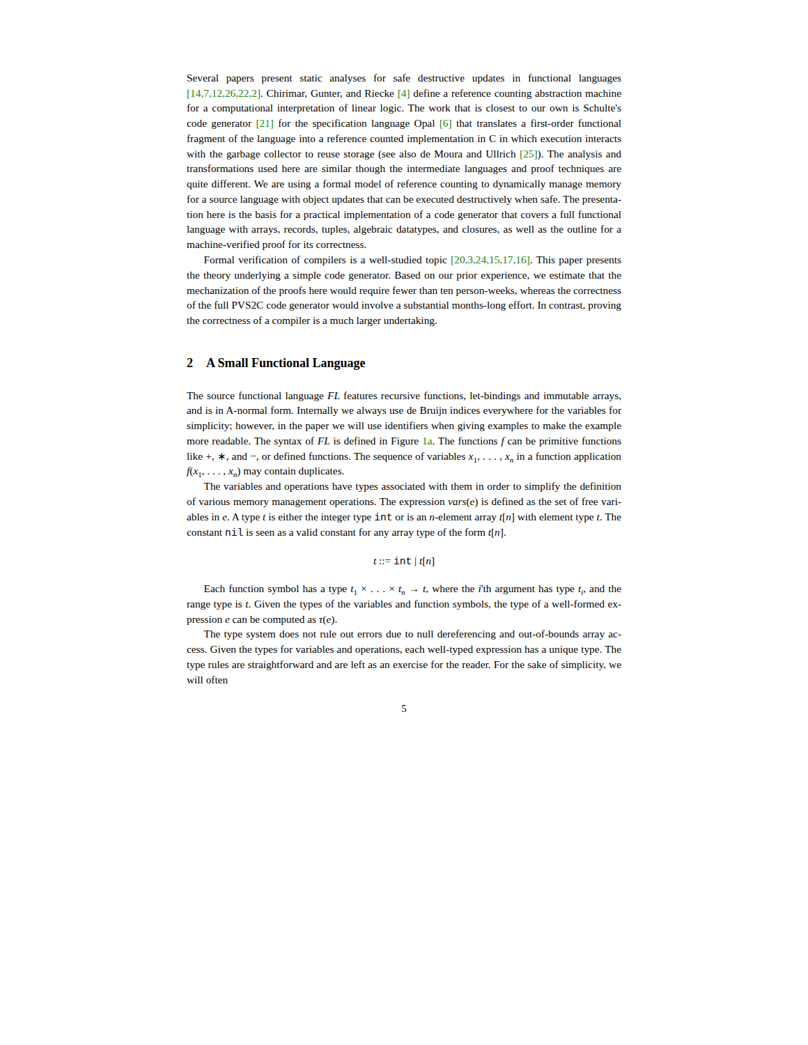Several papers present static analyses for safe destructive updates in functional languages [14,7,12,26,22,2]. Chirimar, Gunter, and Riecke [4] define a reference counting abstraction machine for a computational interpretation of linear logic. The work that is closest to our own is Schulte's code generator [21] for the specification language Opal [6] that translates a first-order functional fragment of the language into a reference counted implementation in C in which execution interacts with the garbage collector to reuse storage (see also de Moura and Ullrich [25]). The analysis and transformations used here are similar though the intermediate languages and proof techniques are quite different. We are using a formal model of reference counting to dynamically manage memory for a source language with object updates that can be executed destructively when safe. The presentation here is the basis for a practical implementation of a code generator that covers a full functional language with arrays, records, tuples, algebraic datatypes, and closures, as well as the outline for a machine-verified proof for its correctness.
Formal verification of compilers is a well-studied topic [20,3,24,15,17,16]. This paper presents the theory underlying a simple code generator. Based on our prior experience, we estimate that the mechanization of the proofs here would require fewer than ten person-weeks, whereas the correctness of the full PVS2C code generator would involve a substantial months-long effort. In contrast, proving the correctness of a compiler is a much larger undertaking.
2 A Small Functional Language
The source functional language FL features recursive functions, let-bindings and immutable arrays, and is in A-normal form. Internally we always use de Bruijn indices everywhere for the variables for simplicity; however, in the paper we will use identifiers when giving examples to make the example more readable. The syntax of FL is defined in Figure 1a. The functions f can be primitive functions like +, ∗, and −, or defined functions. The sequence of variables x1, . . . , xn in a function application f(x1, . . . , xn) may contain duplicates.
The variables and operations have types associated with them in order to simplify the definition of various memory management operations. The expression vars(e) is defined as the set of free variables in e. A type t is either the integer type int or is an n-element array t[n] with element type t. The constant nil is seen as a valid constant for any array type of the form t[n].
t ::= int | t[n]
Each function symbol has a type t1 × . . . × tn → t, where the i'th argument has type ti, and the range type is t. Given the types of the variables and function symbols, the type of a well-formed expression e can be computed as τ(e).
The type system does not rule out errors due to null dereferencing and out-of-bounds array access. Given the types for variables and operations, each well-typed expression has a unique type. The type rules are straightforward and are left as an exercise for the reader. For the sake of simplicity, we will often
5